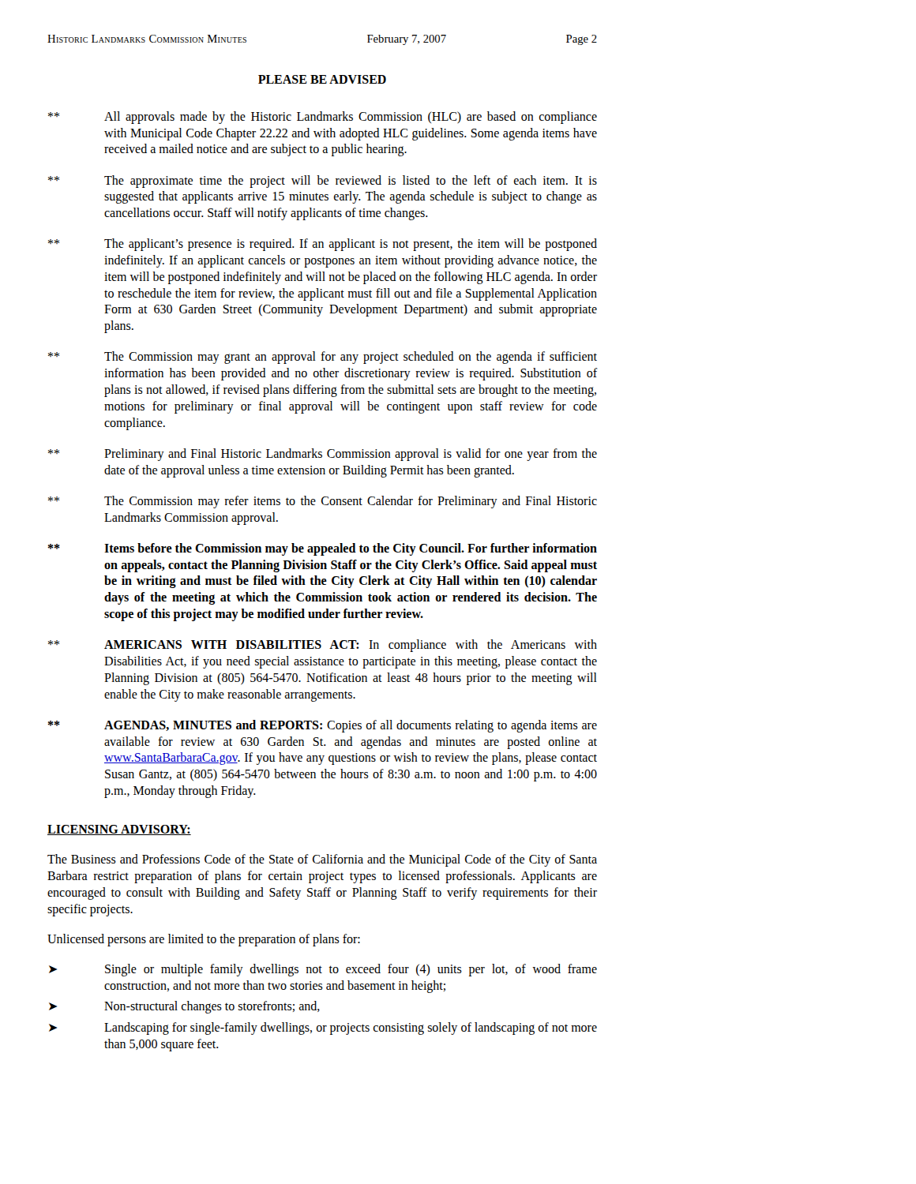Historic Landmarks Commission Minutes
February 7, 2007
Page 2
PLEASE BE ADVISED
| ** | All approvals made by the Historic Landmarks Commission (HLC) are based on compliance with Municipal Code Chapter 22.22 and with adopted HLC guidelines. Some agenda items have received a mailed notice and are subject to a public hearing. |
| ** | The approximate time the project will be reviewed is listed to the left of each item. It is suggested that applicants arrive 15 minutes early. The agenda schedule is subject to change as cancellations occur. Staff will notify applicants of time changes. |
| ** | The applicant’s presence is required. If an applicant is not present, the item will be postponed indefinitely. If an applicant cancels or postpones an item without providing advance notice, the item will be postponed indefinitely and will not be placed on the following HLC agenda. In order to reschedule the item for review, the applicant must fill out and file a Supplemental Application Form at 630 Garden Street (Community Development Department) and submit appropriate plans. |
| ** | The Commission may grant an approval for any project scheduled on the agenda if sufficient information has been provided and no other discretionary review is required. Substitution of plans is not allowed, if revised plans differing from the submittal sets are brought to the meeting, motions for preliminary or final approval will be contingent upon staff review for code compliance. |
| ** | Preliminary and Final Historic Landmarks Commission approval is valid for one year from the date of the approval unless a time extension or Building Permit has been granted. |
| ** | The Commission may refer items to the Consent Calendar for Preliminary and Final Historic Landmarks Commission approval. |
| ** | Items before the Commission may be appealed to the City Council. For further information on appeals, contact the Planning Division Staff or the City Clerk’s Office. Said appeal must be in writing and must be filed with the City Clerk at City Hall within ten (10) calendar days of the meeting at which the Commission took action or rendered its decision. The scope of this project may be modified under further review. |
| ** | AMERICANS WITH DISABILITIES ACT: In compliance with the Americans with Disabilities Act, if you need special assistance to participate in this meeting, please contact the Planning Division at (805) 564-5470. Notification at least 48 hours prior to the meeting will enable the City to make reasonable arrangements. |
| ** | AGENDAS, MINUTES and REPORTS: Copies of all documents relating to agenda items are available for review at 630 Garden St. and agendas and minutes are posted online at www.SantaBarbaraCa.gov . If you have any questions or wish to review the plans, please contact Susan Gantz, at (805) 564-5470 between the hours of 8:30 a.m. to noon and 1:00 p.m. to 4:00 p.m., Monday through Friday. |
LICENSING ADVISORY:
The Business and Professions Code of the State of California and the Municipal Code of the City of Santa Barbara restrict preparation of plans for certain project types to licensed professionals. Applicants are encouraged to consult with Building and Safety Staff or Planning Staff to verify requirements for their specific projects.
Unlicensed persons are limited to the preparation of plans for:
➤ Single or multiple family dwellings not to exceed four (4) units per lot, of wood frame construction, and not more than two stories and basement in height;
➤ Non-structural changes to storefronts; and,
➤ Landscaping for single-family dwellings, or projects consisting solely of landscaping of not more than 5,000 square feet.